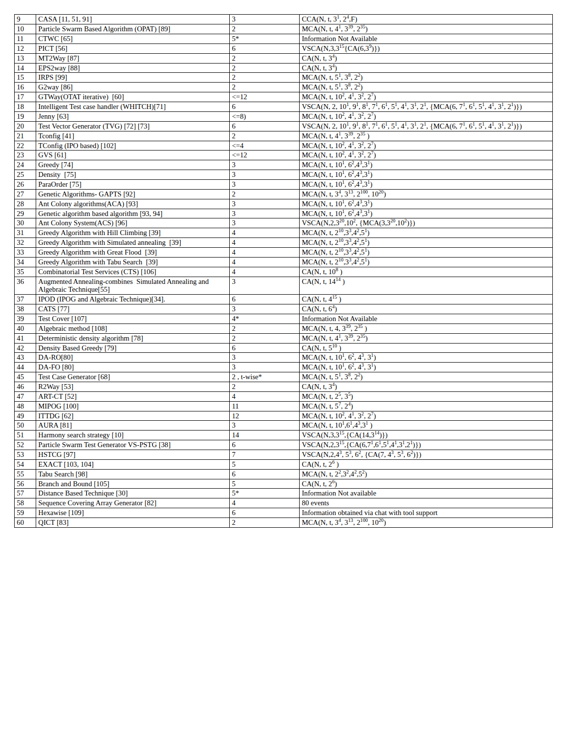| 9 | CASA [11, 51, 91] | 3 | CCA(N, t, 3 1 , 2 4 ,F) |
| 10 | Particle Swarm Based Algorithm (OPAT) [89] | 2 | MCA(N, t, 4 1 , 3 39 , 2 35 ) |
| 11 | CTWC [65] | 5* | Information Not Available |
| 12 | PICT [56] | 6 | VSCA(N,3,3 15 {CA(6,3 9 )}) |
| 13 | MT2Way [87] | 2 | CA(N, t, 3 4 ) |
| 14 | EPS2way [88] | 2 | CA(N, t, 3 4 ) |
| 15 | IRPS [99] | 2 | MCA(N, t, 5 1 , 3 8 , 2 2 ) |
| 16 | G2way [86] | 2 | MCA(N, t, 5 1 , 3 8 , 2 2 ) |
| 17 | GTWay(OTAT iterative) [60] | <=12 | MCA(N, t, 10 2 , 4 1 , 3 2 , 2 7 ) |
| 18 | Intelligent Test case handler (WHITCH)[71] | 6 | VSCA(N, 2, 10 1 , 9 1 , 8 1 , 7 1 , 6 1 , 5 1 , 4 1 , 3 1 , 2 1 , {MCA(6, 7 1 , 6 1 , 5 1 , 4 1 , 3 1 , 2 1 )}) |
| 19 | Jenny [63] | <=8) | MCA(N, t, 10 2 , 4 1 , 3 2 , 2 7 ) |
| 20 | Test Vector Generator (TVG) [72] [73] | 6 | VSCA(N, 2, 10 1 , 9 1 , 8 1 , 7 1 , 6 1 , 5 1 , 4 1 , 3 1 , 2 1 , {MCA(6, 7 1 , 6 1 , 5 1 , 4 1 , 3 1 , 2 1 )}) |
| 21 | Tconfig [41] | 2 | MCA(N, t, 4 1 , 3 39 , 2 35 ) |
| 22 | TConfig (IPO based) [102] | <=4 | MCA(N, t, 10 2 , 4 1 , 3 2 , 2 7 ) |
| 23 | GVS [61] | <=12 | MCA(N, t, 10 2 , 4 1 , 3 2 , 2 7 ) |
| 24 | Greedy [74] | 3 | MCA(N, t, 10 1 , 6 2 ,4 3 ,3 1 ) |
| 25 | Density [75] | 3 | MCA(N, t, 10 1 , 6 2 ,4 3 ,3 1 ) |
| 26 | ParaOrder [75] | 3 | MCA(N, t, 10 1 , 6 2 ,4 3 ,3 1 ) |
| 27 | Genetic Algorithms- GAPTS [92] | 2 | MCA(N, t, 3 4 , 3 13 , 2 100 , 10 20 ) |
| 28 | Ant Colony algorithms(ACA) [93] | 3 | MCA(N, t, 10 1 , 6 2 ,4 3 ,3 1 ) |
| 29 | Genetic algorithm based algorithm [93, 94] | 3 | MCA(N, t, 10 1 , 6 2 ,4 3 ,3 1 ) |
| 30 | Ant Colony System(ACS) [96] | 3 | VSCA(N,2,3 20 ,10 2 , {MCA(3,3 20 ,10 2 )}) |
| 31 | Greedy Algorithm with Hill Climbing [39] | 4 | MCA(N, t, 2 10 ,3 3 ,4 2 ,5 1 ) |
| 32 | Greedy Algorithm with Simulated annealing [39] | 4 | MCA(N, t, 2 10 ,3 3 ,4 2 ,5 1 ) |
| 33 | Greedy Algorithm with Great Flood [39] | 4 | MCA(N, t, 2 10 ,3 3 ,4 2 ,5 1 ) |
| 34 | Greedy Algorithm with Tabu Search [39] | 4 | MCA(N, t, 2 10 ,3 3 ,4 2 ,5 1 ) |
| 35 | Combinatorial Test Services (CTS) [106] | 4 | CA(N, t, 10 8 ) |
| 36 | Augmented Annealing-combines Simulated Annealing and Algebraic Technique[55] | 3 | CA(N, t, 14 14 ) |
| 37 | IPOD (IPOG and Algebraic Technique)[34]. | 6 | CA(N, t, 4 15 ) |
| 38 | CATS [77] | 3 | CA(N, t, 6 4 ) |
| 39 | Test Cover [107] | 4* | Information Not Available |
| 40 | Algebraic method [108] | 2 | MCA(N, t, 4, 3 39 , 2 35 ) |
| 41 | Deterministic density algorithm [78] | 2 | MCA(N, t, 4 1 , 3 39 , 2 35 ) |
| 42 | Density Based Greedy [79] | 6 | CA(N, t, 5 10 ) |
| 43 | DA-RO[80] | 3 | MCA(N, t, 10 1 , 6 2 , 4 3 , 3 1 ) |
| 44 | DA-FO [80] | 3 | MCA(N, t, 10 1 , 6 2 , 4 3 , 3 1 ) |
| 45 | Test Case Generator [68] | 2 , t-wise* | MCA(N, t, 5 1 , 3 8 , 2 2 ) |
| 46 | R2Way [53] | 2 | CA(N, t, 3 4 ) |
| 47 | ART-CT [52] | 4 | MCA(N, t, 2 5 , 3 5 ) |
| 48 | MIPOG [100] | 11 | MCA(N, t, 5 7 , 2 4 ) |
| 49 | ITTDG [62] | 12 | MCA(N, t, 10 2 , 4 1 , 3 2 , 2 7 ) |
| 50 | AURA [81] | 3 | MCA(N, t, 10 1 ,6 1 ,4 3 ,3 1 ) |
| 51 | Harmony search strategy [10] | 14 | VSCA(N,3,3 15 ,{CA(14,3 14 )}) |
| 52 | Particle Swarm Test Generator VS-PSTG [38] | 6 | VSCA(N,2,3 15 ,{CA(6,7 1 ,6 1 ,5 1 ,4 1 ,3 1 ,2 1 )}) |
| 53 | HSTCG [97] | 7 | VSCA(N,2,4 3 , 5 3 , 6 2 , {CA(7, 4 3 , 5 3 , 6 2 )}) |
| 54 | EXACT [103, 104] | 5 | CA(N, t, 2 6 ) |
| 55 | Tabu Search [98] | 6 | MCA(N, t, 2 2 ,3 2 ,4 2 ,5 2 ) |
| 56 | Branch and Bound [105] | 5 | CA(N, t, 2 6 ) |
| 57 | Distance Based Technique [30] | 5* | Information Not available |
| 58 | Sequence Covering Array Generator [82] | 4 | 80 events |
| 59 | Hexawise [109] | 6 | Information obtained via chat with tool support |
| 60 | QICT [83] | 2 | MCA(N, t, 3 4 , 3 13 , 2 100 , 10 20 ) |